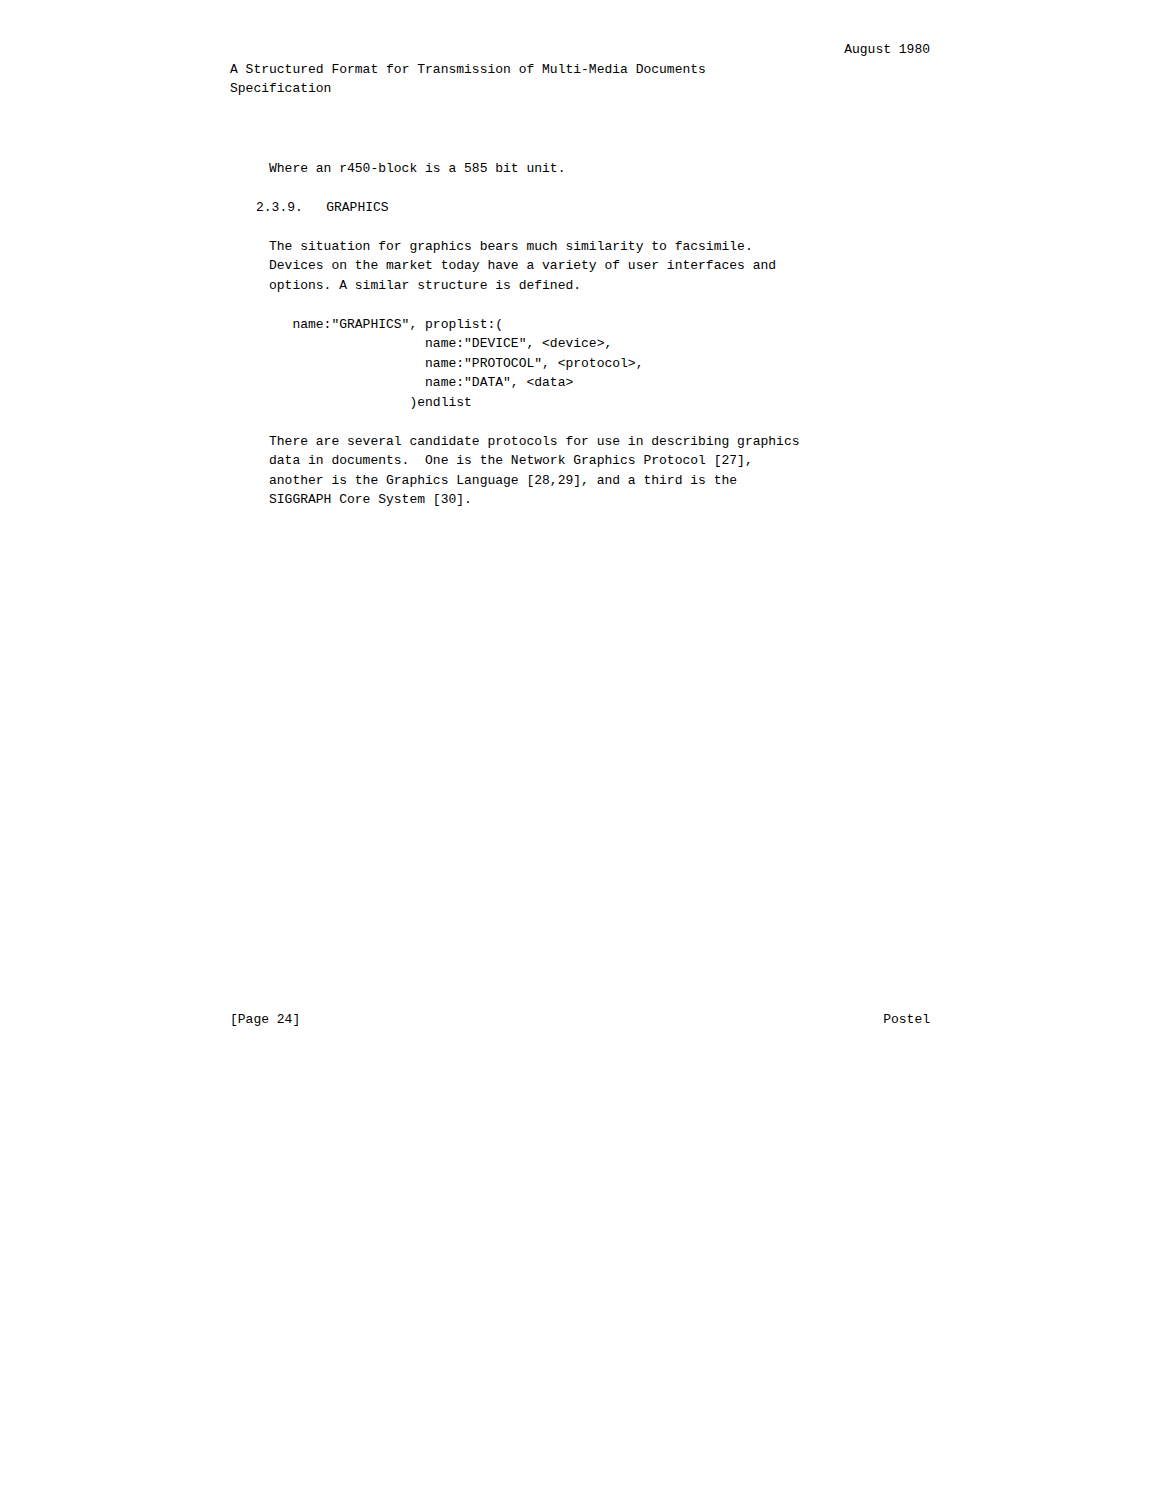August 1980
A Structured Format for Transmission of Multi-Media Documents
Specification
Where an r450-block is a 585 bit unit.
2.3.9. GRAPHICS
The situation for graphics bears much similarity to facsimile.
Devices on the market today have a variety of user interfaces and
options. A similar structure is defined.
   name:"GRAPHICS", proplist:(
                    name:"DEVICE", <device>,
                    name:"PROTOCOL", <protocol>,
                    name:"DATA", <data>
                  )endlist
There are several candidate protocols for use in describing graphics
data in documents. One is the Network Graphics Protocol [27],
another is the Graphics Language [28,29], and a third is the
SIGGRAPH Core System [30].
[Page 24] Postel